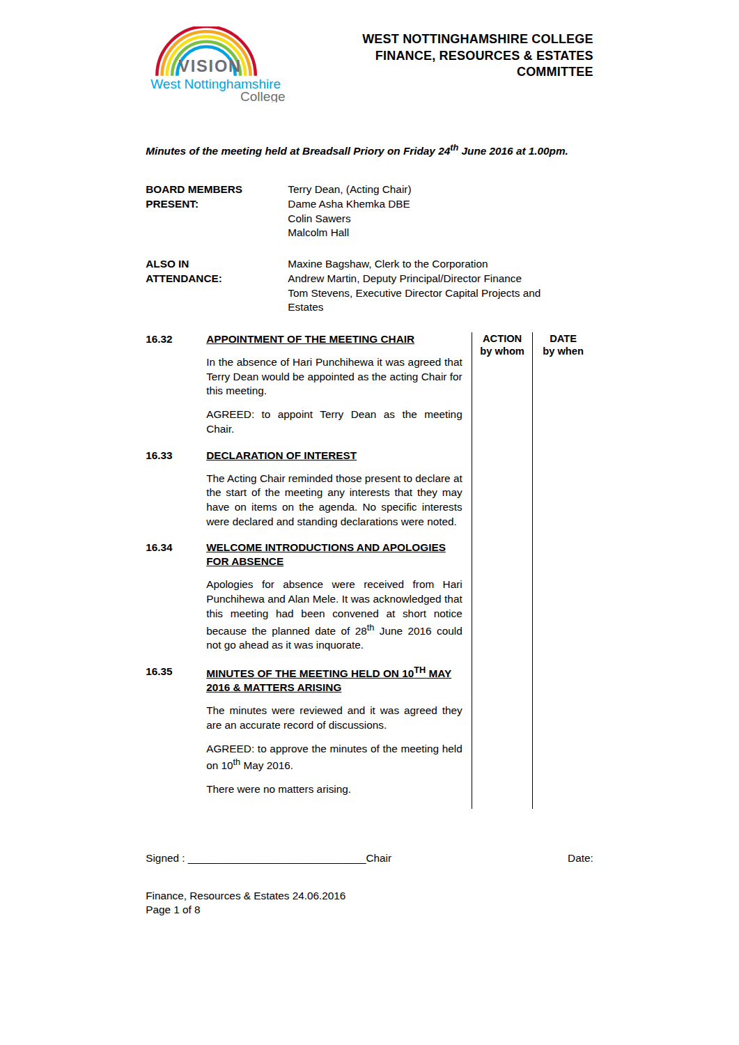VISION West Nottinghamshire College
WEST NOTTINGHAMSHIRE COLLEGE
FINANCE, RESOURCES & ESTATES COMMITTEE
Minutes of the meeting held at Breadsall Priory on Friday 24th June 2016 at 1.00pm.
| Board Members Present: | Terry Dean, (Acting Chair) Dame Asha Khemka DBE Colin Sawers Malcolm Hall |
| Also in Attendance: | Maxine Bagshaw, Clerk to the Corporation Andrew Martin, Deputy Principal/Director Finance Tom Stevens, Executive Director Capital Projects and Estates |
16.32
Appointment of the Meeting Chair
In the absence of Hari Punchihewa it was agreed that Terry Dean would be appointed as the acting Chair for this meeting.
AGREED: to appoint Terry Dean as the meeting Chair.
16.33
Declaration of Interest
The Acting Chair reminded those present to declare at the start of the meeting any interests that they may have on items on the agenda. No specific interests were declared and standing declarations were noted.
16.34
Welcome Introductions and Apologies for Absence
Apologies for absence were received from Hari Punchihewa and Alan Mele. It was acknowledged that this meeting had been convened at short notice because the planned date of 28th June 2016 could not go ahead as it was inquorate.
16.35
Minutes of the Meeting Held on 10th May 2016 & Matters Arising
The minutes were reviewed and it was agreed they are an accurate record of discussions.
AGREED: to approve the minutes of the meeting held on 10th May 2016.
There were no matters arising.
ACTION
by whom
DATE
by when
Signed : ______________________________Chair
Date:
Finance, Resources & Estates 24.06.2016
Page 1 of 8